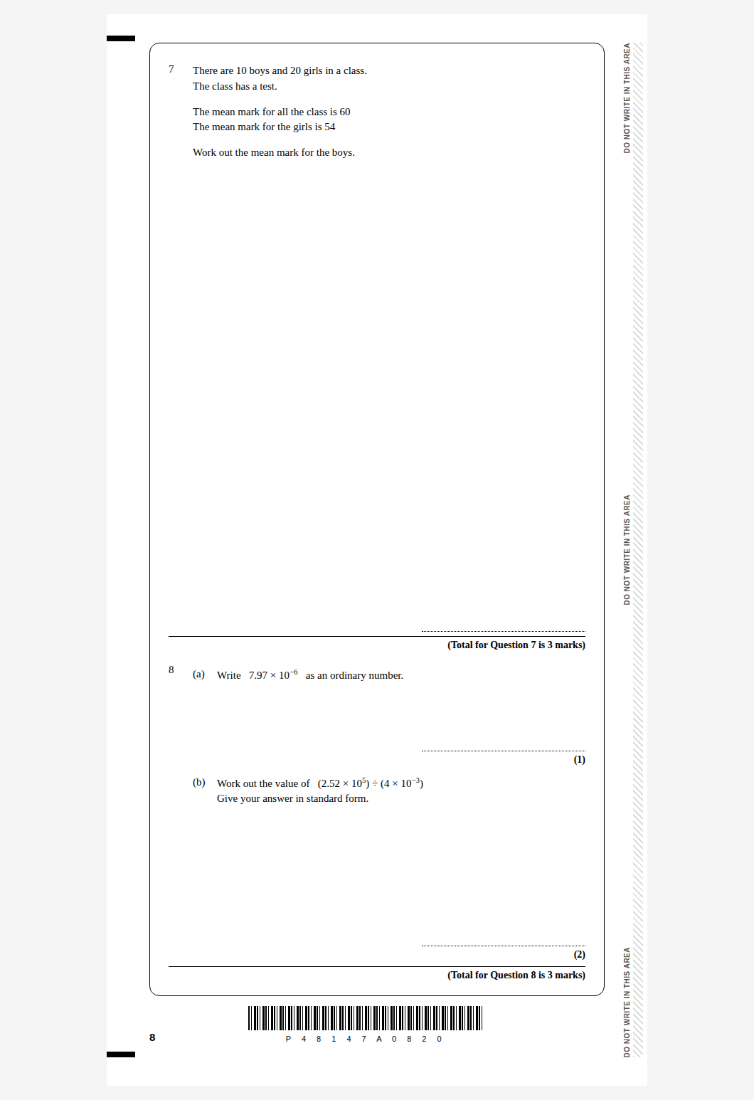DO NOT WRITE IN THIS AREA
DO NOT WRITE IN THIS AREA
DO NOT WRITE IN THIS AREA
7
There are 10 boys and 20 girls in a class.
The class has a test.
The mean mark for all the class is 60
The mean mark for the girls is 54
Work out the mean mark for the boys.
(Total for Question 7 is 3 marks)
8
(a)
Write 7.97 × 10−6 as an ordinary number.
(1)
(b)
Work out the value of (2.52 × 105) ÷ (4 × 10−3)
Give your answer in standard form.
(2)
(Total for Question 8 is 3 marks)
8
P 4 8 1 4 7 A 0 8 2 0